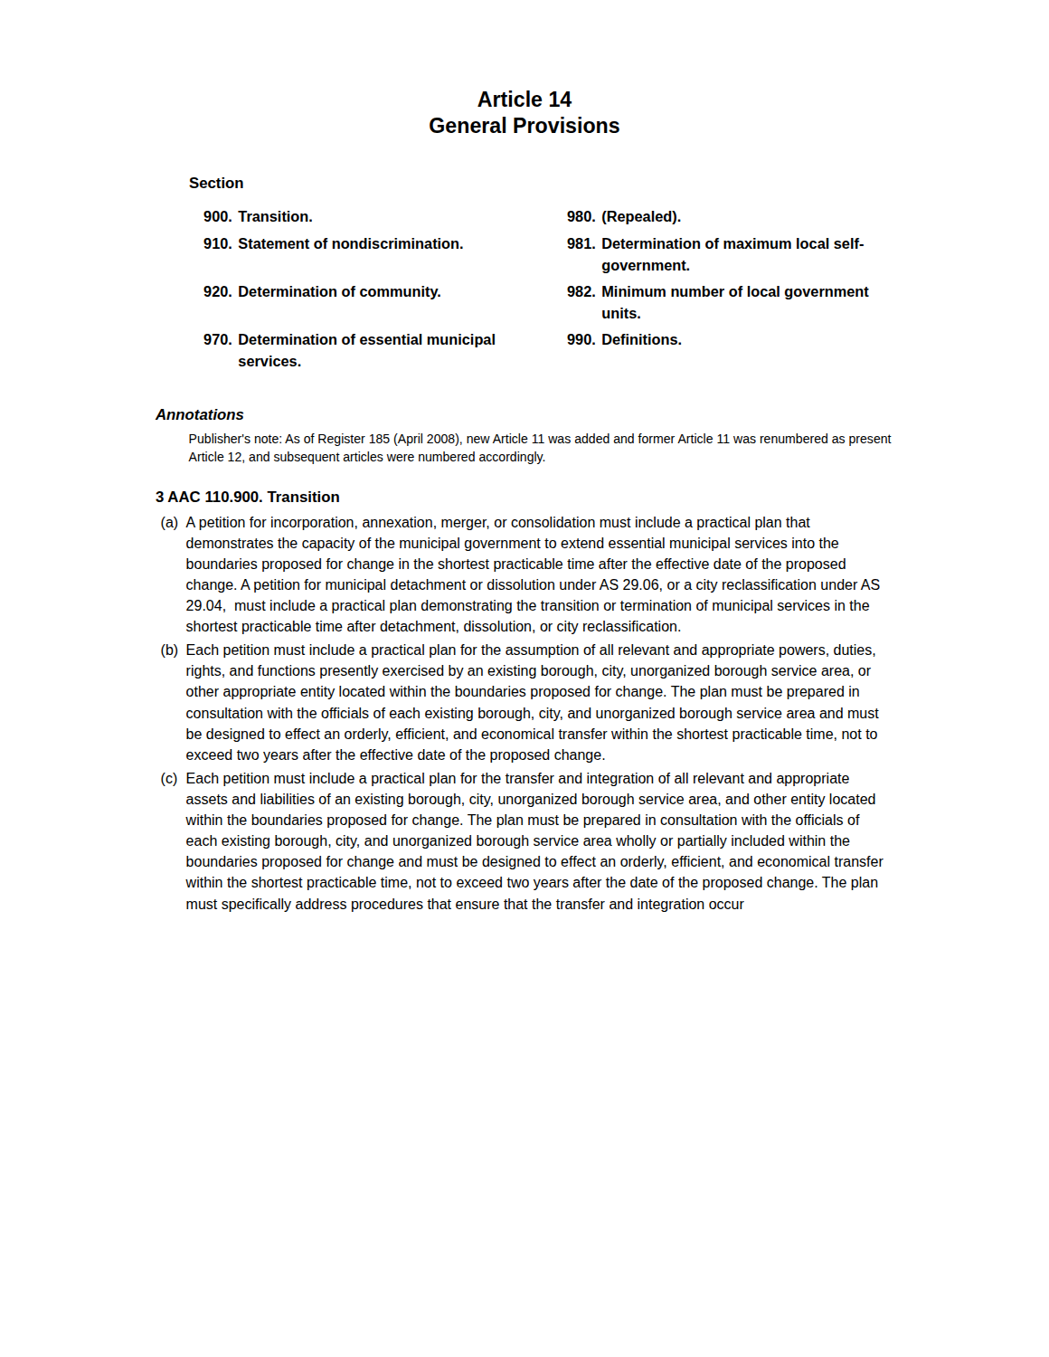Article 14
General Provisions
Section
| | 900. | Transition. | | 980. | (Repealed). |
| | 910. | Statement of nondiscrimination. | | 981. | Determination of maximum local self-government. |
| | 920. | Determination of community. | | 982. | Minimum number of local government units. |
| | 970. | Determination of essential municipal services. | | 990. | Definitions. |
Annotations
Publisher's note: As of Register 185 (April 2008), new Article 11 was added and former Article 11 was renumbered as present Article 12, and subsequent articles were numbered accordingly.
3 AAC 110.900. Transition
(a) A petition for incorporation, annexation, merger, or consolidation must include a practical plan that demonstrates the capacity of the municipal government to extend essential municipal services into the boundaries proposed for change in the shortest practicable time after the effective date of the proposed change. A petition for municipal detachment or dissolution under AS 29.06, or a city reclassification under AS 29.04, must include a practical plan demonstrating the transition or termination of municipal services in the shortest practicable time after detachment, dissolution, or city reclassification.
(b) Each petition must include a practical plan for the assumption of all relevant and appropriate powers, duties, rights, and functions presently exercised by an existing borough, city, unorganized borough service area, or other appropriate entity located within the boundaries proposed for change. The plan must be prepared in consultation with the officials of each existing borough, city, and unorganized borough service area and must be designed to effect an orderly, efficient, and economical transfer within the shortest practicable time, not to exceed two years after the effective date of the proposed change.
(c) Each petition must include a practical plan for the transfer and integration of all relevant and appropriate assets and liabilities of an existing borough, city, unorganized borough service area, and other entity located within the boundaries proposed for change. The plan must be prepared in consultation with the officials of each existing borough, city, and unorganized borough service area wholly or partially included within the boundaries proposed for change and must be designed to effect an orderly, efficient, and economical transfer within the shortest practicable time, not to exceed two years after the date of the proposed change. The plan must specifically address procedures that ensure that the transfer and integration occur